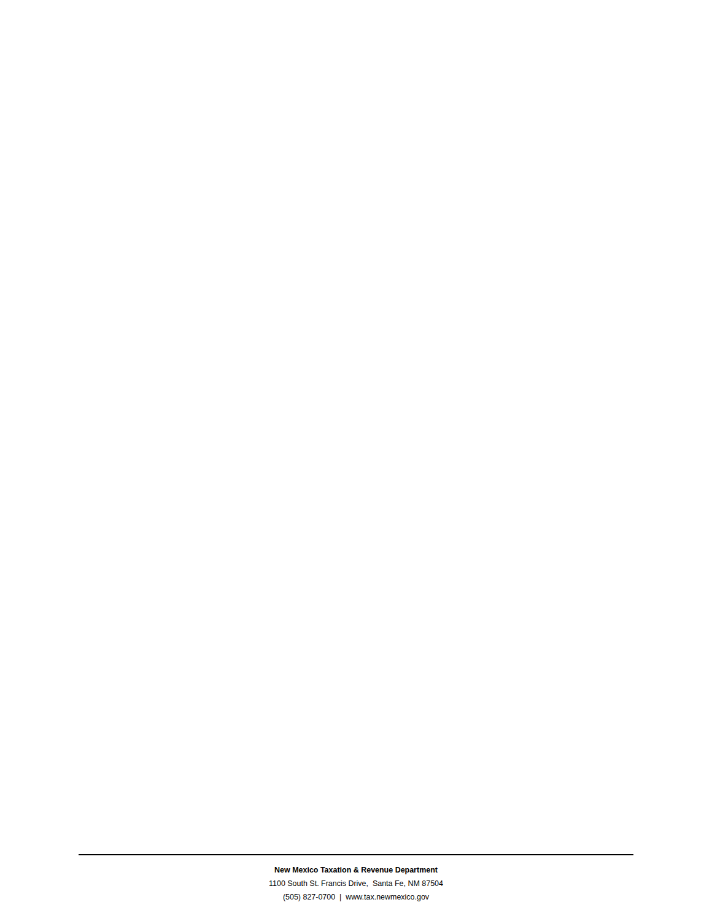New Mexico Taxation & Revenue Department
1100 South St. Francis Drive, Santa Fe, NM 87504
(505) 827-0700 | www.tax.newmexico.gov